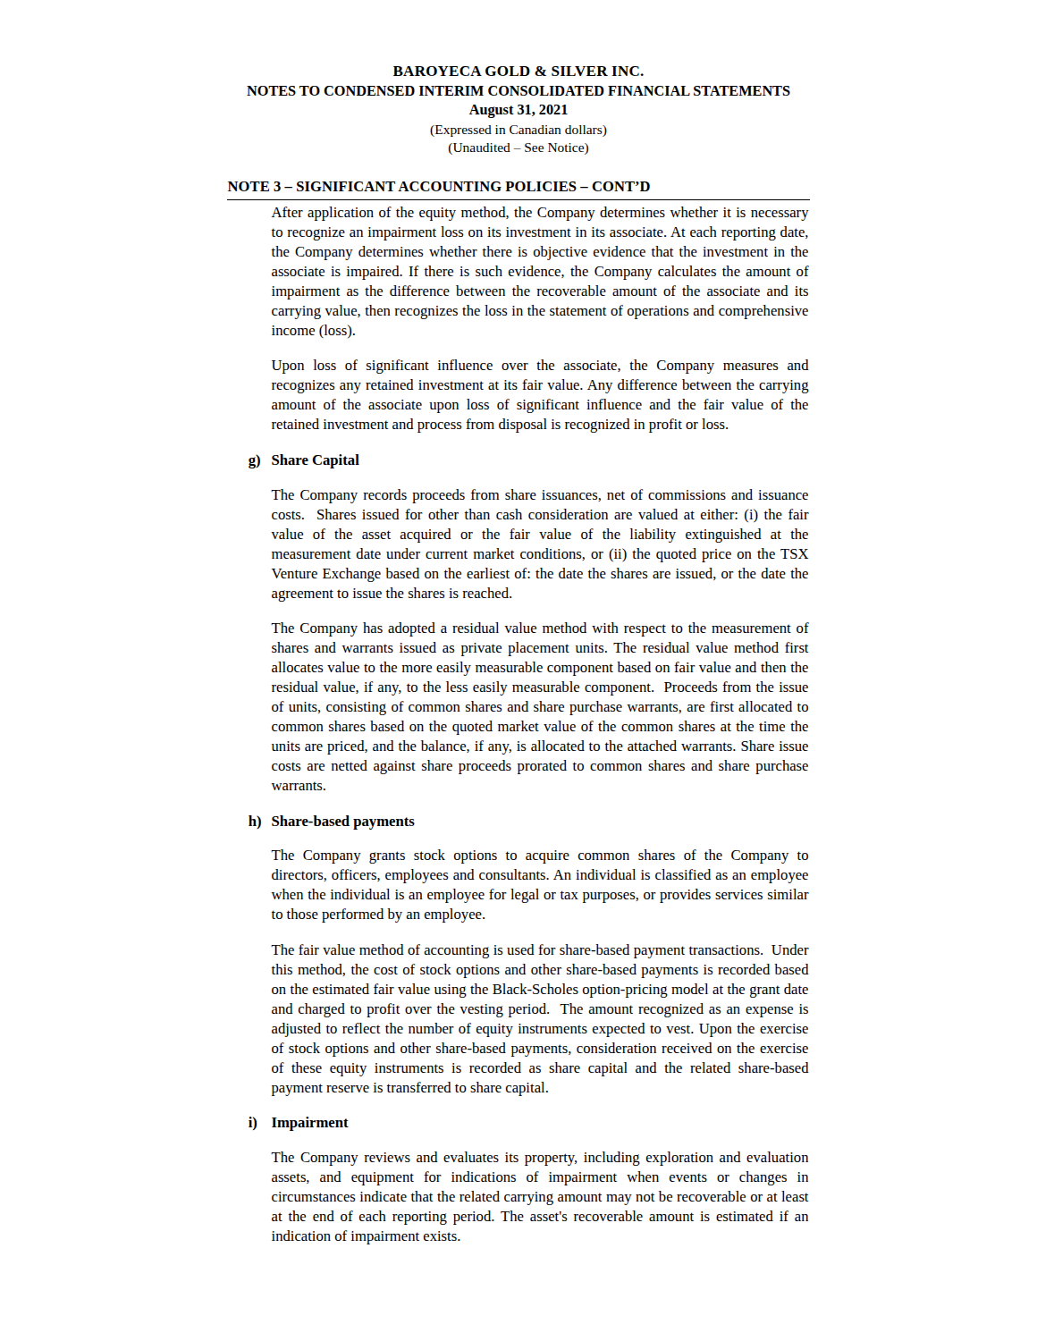BAROYECA GOLD & SILVER INC.
NOTES TO CONDENSED INTERIM CONSOLIDATED FINANCIAL STATEMENTS
August 31, 2021
(Expressed in Canadian dollars)
(Unaudited – See Notice)
NOTE 3 – SIGNIFICANT ACCOUNTING POLICIES – CONT’D
After application of the equity method, the Company determines whether it is necessary to recognize an impairment loss on its investment in its associate. At each reporting date, the Company determines whether there is objective evidence that the investment in the associate is impaired. If there is such evidence, the Company calculates the amount of impairment as the difference between the recoverable amount of the associate and its carrying value, then recognizes the loss in the statement of operations and comprehensive income (loss).
Upon loss of significant influence over the associate, the Company measures and recognizes any retained investment at its fair value. Any difference between the carrying amount of the associate upon loss of significant influence and the fair value of the retained investment and process from disposal is recognized in profit or loss.
g) Share Capital
The Company records proceeds from share issuances, net of commissions and issuance costs. Shares issued for other than cash consideration are valued at either: (i) the fair value of the asset acquired or the fair value of the liability extinguished at the measurement date under current market conditions, or (ii) the quoted price on the TSX Venture Exchange based on the earliest of: the date the shares are issued, or the date the agreement to issue the shares is reached.
The Company has adopted a residual value method with respect to the measurement of shares and warrants issued as private placement units. The residual value method first allocates value to the more easily measurable component based on fair value and then the residual value, if any, to the less easily measurable component. Proceeds from the issue of units, consisting of common shares and share purchase warrants, are first allocated to common shares based on the quoted market value of the common shares at the time the units are priced, and the balance, if any, is allocated to the attached warrants. Share issue costs are netted against share proceeds prorated to common shares and share purchase warrants.
h) Share-based payments
The Company grants stock options to acquire common shares of the Company to directors, officers, employees and consultants. An individual is classified as an employee when the individual is an employee for legal or tax purposes, or provides services similar to those performed by an employee.
The fair value method of accounting is used for share-based payment transactions. Under this method, the cost of stock options and other share-based payments is recorded based on the estimated fair value using the Black-Scholes option-pricing model at the grant date and charged to profit over the vesting period. The amount recognized as an expense is adjusted to reflect the number of equity instruments expected to vest. Upon the exercise of stock options and other share-based payments, consideration received on the exercise of these equity instruments is recorded as share capital and the related share-based payment reserve is transferred to share capital.
i) Impairment
The Company reviews and evaluates its property, including exploration and evaluation assets, and equipment for indications of impairment when events or changes in circumstances indicate that the related carrying amount may not be recoverable or at least at the end of each reporting period. The asset's recoverable amount is estimated if an indication of impairment exists.